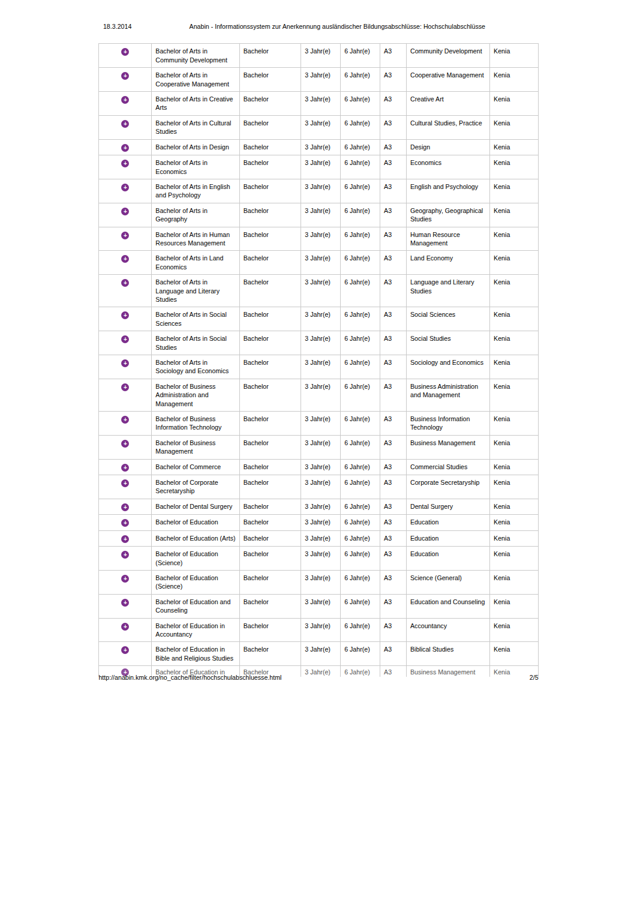18.3.2014
Anabin - Informationssystem zur Anerkennung ausländischer Bildungsabschlüsse: Hochschulabschlüsse
| + | Bachelor of Arts in Community Development | Bachelor | 3 Jahr(e) | 6 Jahr(e) | A3 | Community Development | Kenia |
| + | Bachelor of Arts in Cooperative Management | Bachelor | 3 Jahr(e) | 6 Jahr(e) | A3 | Cooperative Management | Kenia |
| + | Bachelor of Arts in Creative Arts | Bachelor | 3 Jahr(e) | 6 Jahr(e) | A3 | Creative Art | Kenia |
| + | Bachelor of Arts in Cultural Studies | Bachelor | 3 Jahr(e) | 6 Jahr(e) | A3 | Cultural Studies, Practice | Kenia |
| + | Bachelor of Arts in Design | Bachelor | 3 Jahr(e) | 6 Jahr(e) | A3 | Design | Kenia |
| + | Bachelor of Arts in Economics | Bachelor | 3 Jahr(e) | 6 Jahr(e) | A3 | Economics | Kenia |
| + | Bachelor of Arts in English and Psychology | Bachelor | 3 Jahr(e) | 6 Jahr(e) | A3 | English and Psychology | Kenia |
| + | Bachelor of Arts in Geography | Bachelor | 3 Jahr(e) | 6 Jahr(e) | A3 | Geography, Geographical Studies | Kenia |
| + | Bachelor of Arts in Human Resources Management | Bachelor | 3 Jahr(e) | 6 Jahr(e) | A3 | Human Resource Management | Kenia |
| + | Bachelor of Arts in Land Economics | Bachelor | 3 Jahr(e) | 6 Jahr(e) | A3 | Land Economy | Kenia |
| + | Bachelor of Arts in Language and Literary Studies | Bachelor | 3 Jahr(e) | 6 Jahr(e) | A3 | Language and Literary Studies | Kenia |
| + | Bachelor of Arts in Social Sciences | Bachelor | 3 Jahr(e) | 6 Jahr(e) | A3 | Social Sciences | Kenia |
| + | Bachelor of Arts in Social Studies | Bachelor | 3 Jahr(e) | 6 Jahr(e) | A3 | Social Studies | Kenia |
| + | Bachelor of Arts in Sociology and Economics | Bachelor | 3 Jahr(e) | 6 Jahr(e) | A3 | Sociology and Economics | Kenia |
| + | Bachelor of Business Administration and Management | Bachelor | 3 Jahr(e) | 6 Jahr(e) | A3 | Business Administration and Management | Kenia |
| + | Bachelor of Business Information Technology | Bachelor | 3 Jahr(e) | 6 Jahr(e) | A3 | Business Information Technology | Kenia |
| + | Bachelor of Business Management | Bachelor | 3 Jahr(e) | 6 Jahr(e) | A3 | Business Management | Kenia |
| + | Bachelor of Commerce | Bachelor | 3 Jahr(e) | 6 Jahr(e) | A3 | Commercial Studies | Kenia |
| + | Bachelor of Corporate Secretaryship | Bachelor | 3 Jahr(e) | 6 Jahr(e) | A3 | Corporate Secretaryship | Kenia |
| + | Bachelor of Dental Surgery | Bachelor | 3 Jahr(e) | 6 Jahr(e) | A3 | Dental Surgery | Kenia |
| + | Bachelor of Education | Bachelor | 3 Jahr(e) | 6 Jahr(e) | A3 | Education | Kenia |
| + | Bachelor of Education (Arts) | Bachelor | 3 Jahr(e) | 6 Jahr(e) | A3 | Education | Kenia |
| + | Bachelor of Education (Science) | Bachelor | 3 Jahr(e) | 6 Jahr(e) | A3 | Education | Kenia |
| + | Bachelor of Education (Science) | Bachelor | 3 Jahr(e) | 6 Jahr(e) | A3 | Science (General) | Kenia |
| + | Bachelor of Education and Counseling | Bachelor | 3 Jahr(e) | 6 Jahr(e) | A3 | Education and Counseling | Kenia |
| + | Bachelor of Education in Accountancy | Bachelor | 3 Jahr(e) | 6 Jahr(e) | A3 | Accountancy | Kenia |
| + | Bachelor of Education in Bible and Religious Studies | Bachelor | 3 Jahr(e) | 6 Jahr(e) | A3 | Biblical Studies | Kenia |
| + | Bachelor of Education in | Bachelor | 3 Jahr(e) | 6 Jahr(e) | A3 | Business Management | Kenia |
http://anabin.kmk.org/no_cache/filter/hochschulabschluesse.html
2/5